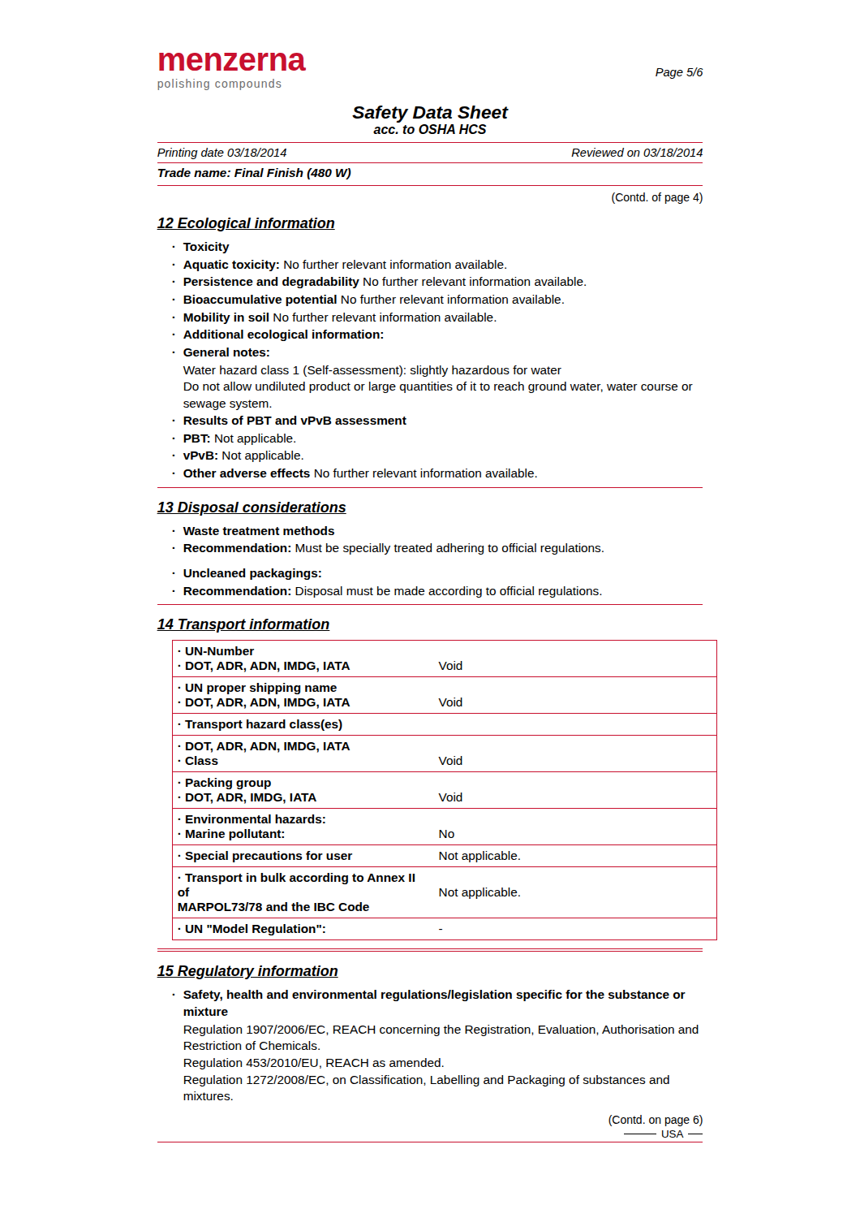menzerna
polishing compounds
Page 5/6
Safety Data Sheet
acc. to OSHA HCS
Printing date 03/18/2014 Reviewed on 03/18/2014
Trade name: Final Finish (480 W)
(Contd. of page 4)
12 Ecological information
Toxicity
Aquatic toxicity: No further relevant information available.
Persistence and degradability No further relevant information available.
Bioaccumulative potential No further relevant information available.
Mobility in soil No further relevant information available.
Additional ecological information:
General notes:
Water hazard class 1 (Self-assessment): slightly hazardous for water
Do not allow undiluted product or large quantities of it to reach ground water, water course or sewage system.
Results of PBT and vPvB assessment
PBT: Not applicable.
vPvB: Not applicable.
Other adverse effects No further relevant information available.
13 Disposal considerations
Waste treatment methods
Recommendation: Must be specially treated adhering to official regulations.
Uncleaned packagings:
Recommendation: Disposal must be made according to official regulations.
14 Transport information
| UN-Number DOT, ADR, ADN, IMDG, IATA | Void |
| UN proper shipping name DOT, ADR, ADN, IMDG, IATA | Void |
| Transport hazard class(es) | |
| DOT, ADR, ADN, IMDG, IATA Class | Void |
| Packing group DOT, ADR, IMDG, IATA | Void |
| Environmental hazards: Marine pollutant: | No |
| Special precautions for user | Not applicable. |
| Transport in bulk according to Annex II of MARPOL73/78 and the IBC Code | Not applicable. |
| UN "Model Regulation": | - |
15 Regulatory information
Safety, health and environmental regulations/legislation specific for the substance or mixture
Regulation 1907/2006/EC, REACH concerning the Registration, Evaluation, Authorisation and Restriction of Chemicals.
Regulation 453/2010/EU, REACH as amended.
Regulation 1272/2008/EC, on Classification, Labelling and Packaging of substances and mixtures.
(Contd. on page 6)
USA